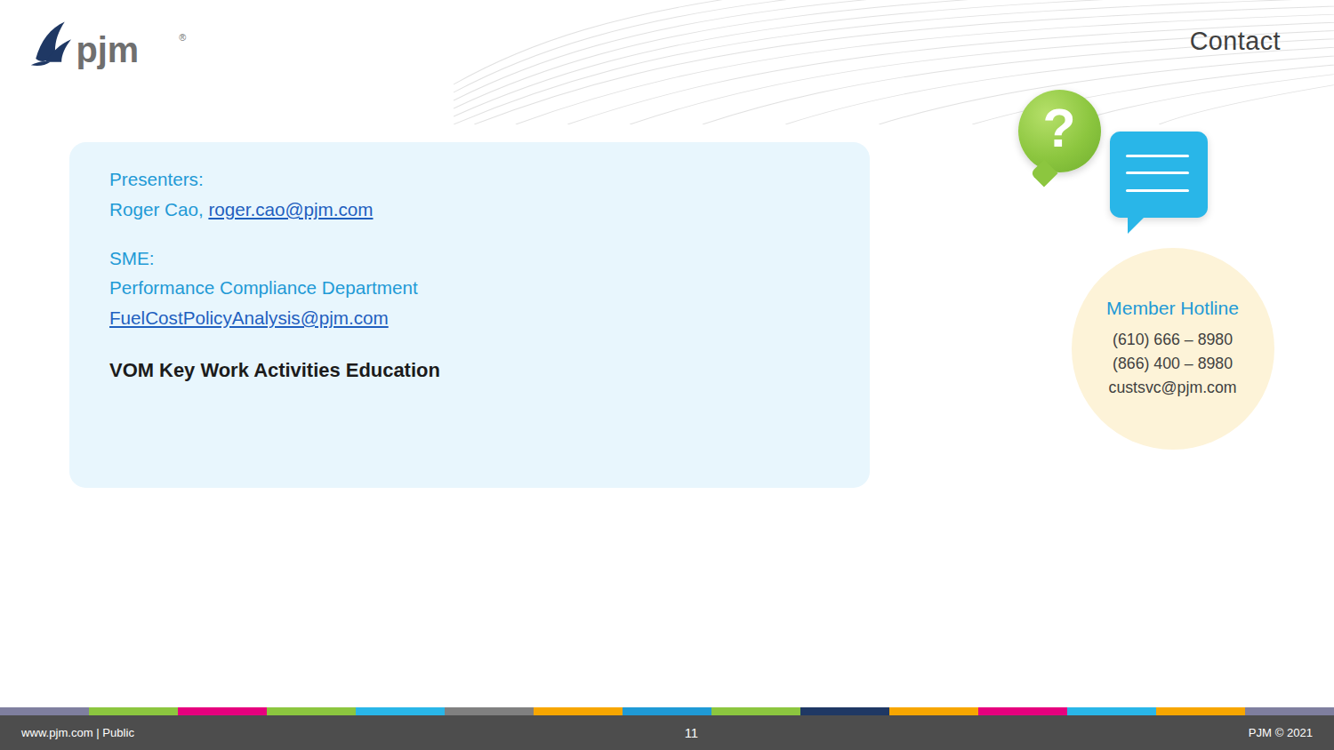pjm ®
Contact
Presenters:
Roger Cao, roger.cao@pjm.com
SME:
Performance Compliance Department
FuelCostPolicyAnalysis@pjm.com
VOM Key Work Activities Education
?
Member Hotline
(610) 666 – 8980
(866) 400 – 8980
custsvc@pjm.com
www.pjm.com | Public
11
PJM © 2021